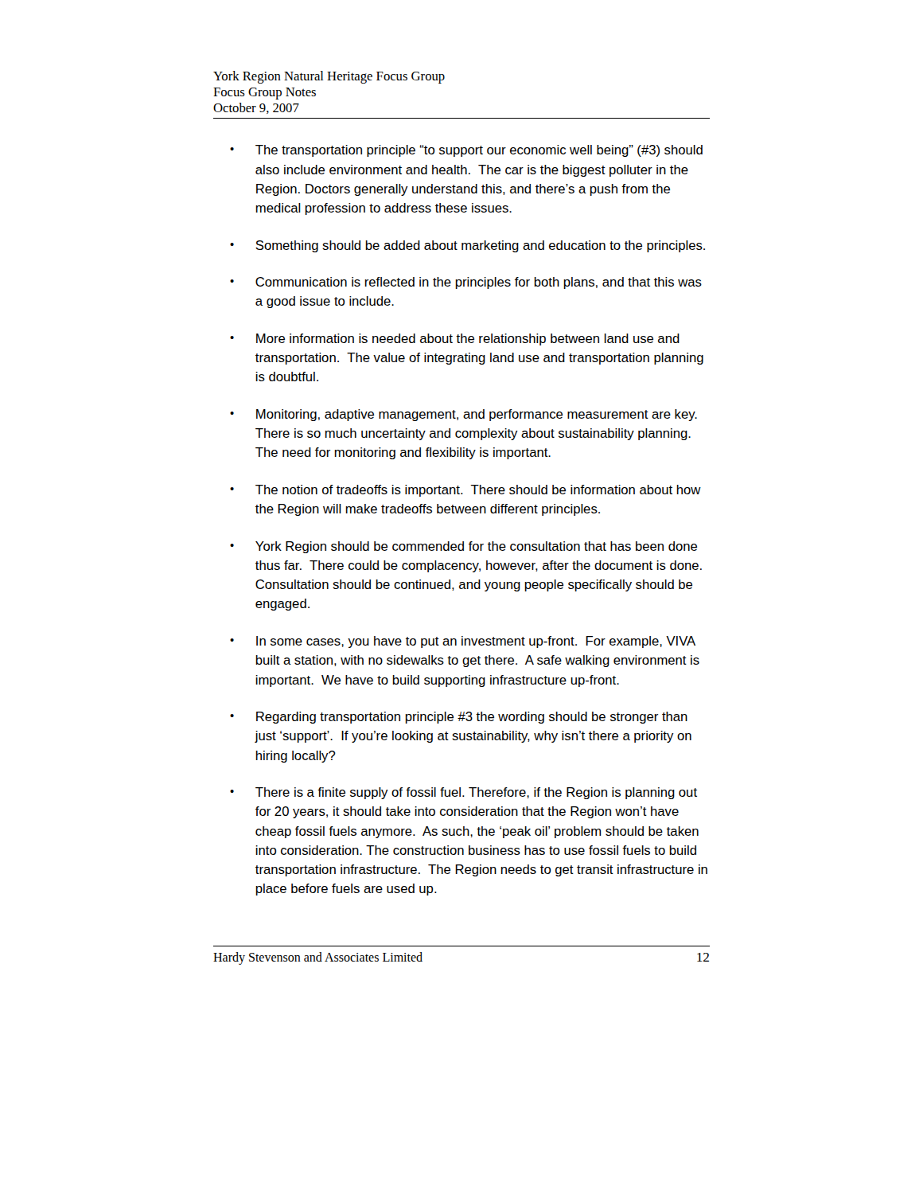York Region Natural Heritage Focus Group
Focus Group Notes
October 9, 2007
The transportation principle “to support our economic well being” (#3) should also include environment and health. The car is the biggest polluter in the Region. Doctors generally understand this, and there’s a push from the medical profession to address these issues.
Something should be added about marketing and education to the principles.
Communication is reflected in the principles for both plans, and that this was a good issue to include.
More information is needed about the relationship between land use and transportation. The value of integrating land use and transportation planning is doubtful.
Monitoring, adaptive management, and performance measurement are key. There is so much uncertainty and complexity about sustainability planning. The need for monitoring and flexibility is important.
The notion of tradeoffs is important. There should be information about how the Region will make tradeoffs between different principles.
York Region should be commended for the consultation that has been done thus far. There could be complacency, however, after the document is done. Consultation should be continued, and young people specifically should be engaged.
In some cases, you have to put an investment up-front. For example, VIVA built a station, with no sidewalks to get there. A safe walking environment is important. We have to build supporting infrastructure up-front.
Regarding transportation principle #3 the wording should be stronger than just ‘support’. If you’re looking at sustainability, why isn’t there a priority on hiring locally?
There is a finite supply of fossil fuel. Therefore, if the Region is planning out for 20 years, it should take into consideration that the Region won’t have cheap fossil fuels anymore. As such, the ‘peak oil’ problem should be taken into consideration. The construction business has to use fossil fuels to build transportation infrastructure. The Region needs to get transit infrastructure in place before fuels are used up.
Hardy Stevenson and Associates Limited 12